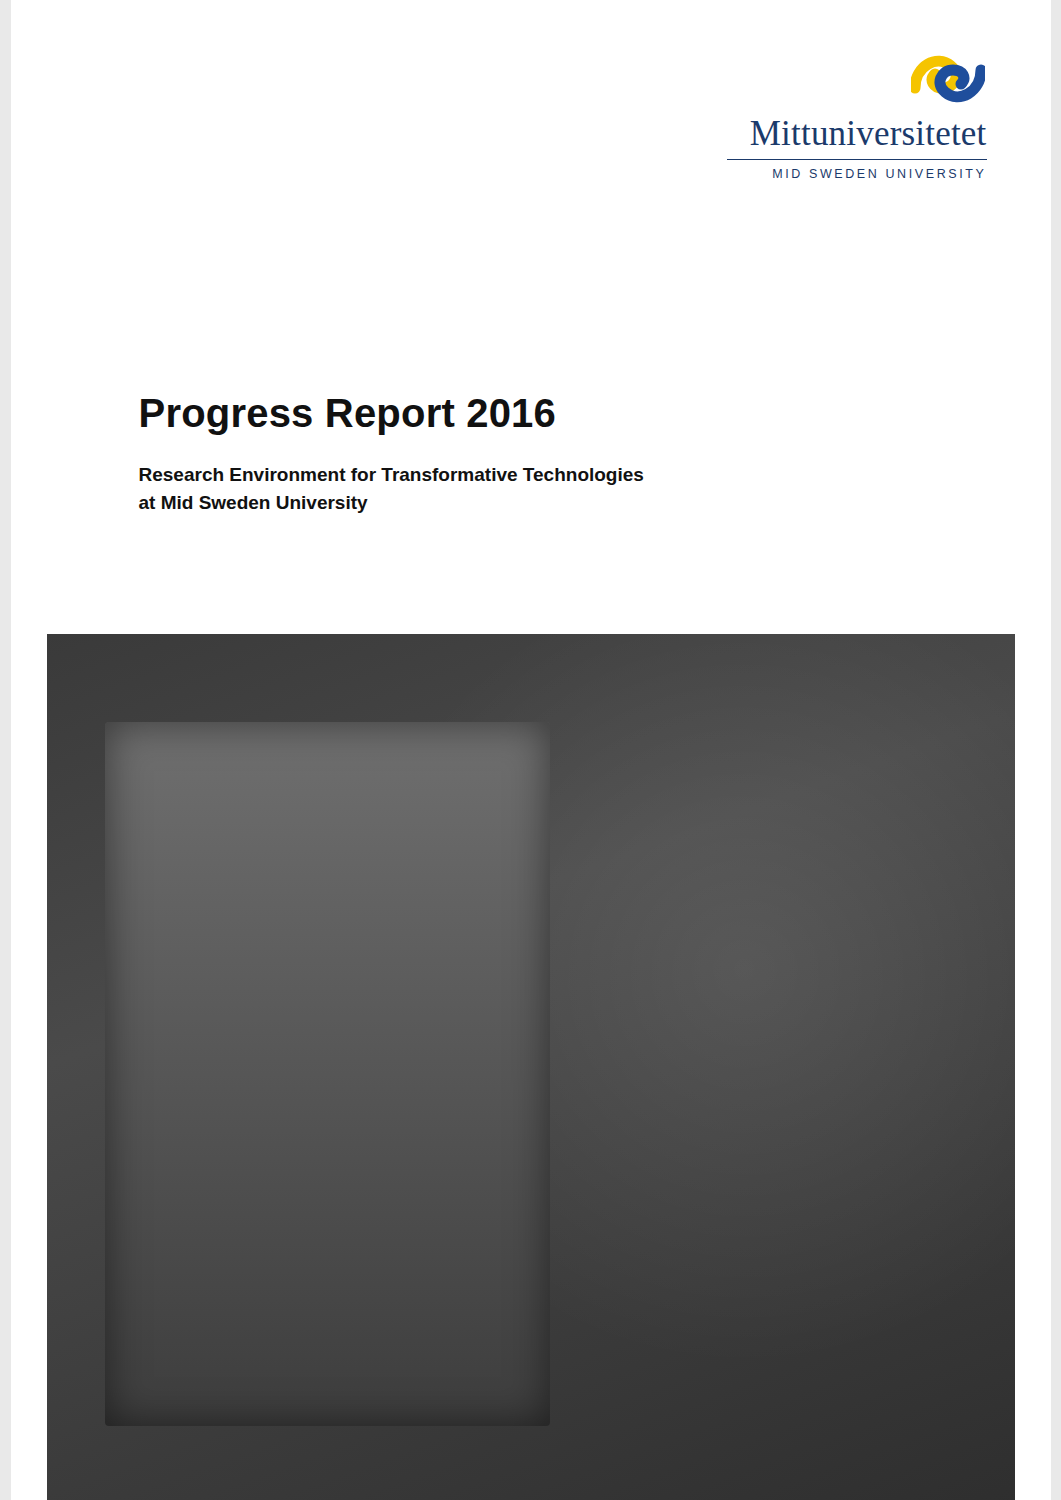Mittuniversitetet
Mid Sweden University
Progress Report 2016
Research Environment for Transformative Technologies
at Mid Sweden University